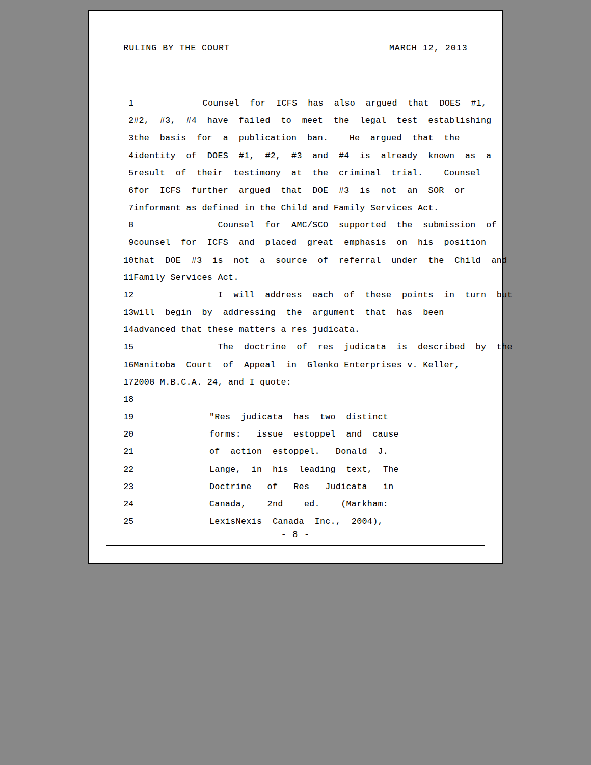RULING BY THE COURT MARCH 12, 2013
| 1 | Counsel for ICFS has also argued that DOES #1, |
| 2 | #2, #3, #4 have failed to meet the legal test establishing |
| 3 | the basis for a publication ban. He argued that the |
| 4 | identity of DOES #1, #2, #3 and #4 is already known as a |
| 5 | result of their testimony at the criminal trial. Counsel |
| 6 | for ICFS further argued that DOE #3 is not an SOR or |
| 7 | informant as defined in the Child and Family Services Act. |
| 8 | Counsel for AMC/SCO supported the submission of |
| 9 | counsel for ICFS and placed great emphasis on his position |
| 10 | that DOE #3 is not a source of referral under the Child and |
| 11 | Family Services Act. |
| 12 | I will address each of these points in turn but |
| 13 | will begin by addressing the argument that has been |
| 14 | advanced that these matters a res judicata. |
| 15 | The doctrine of res judicata is described by the |
| 16 | Manitoba Court of Appeal in Glenko Enterprises v. Keller , |
| 17 | 2008 M.B.C.A. 24, and I quote: |
| 18 | |
| 19 | "Res judicata has two distinct |
| 20 | forms: issue estoppel and cause |
| 21 | of action estoppel. Donald J. |
| 22 | Lange, in his leading text, The |
| 23 | Doctrine of Res Judicata in |
| 24 | Canada, 2nd ed. (Markham: |
| 25 | LexisNexis Canada Inc., 2004), |
- 8 -